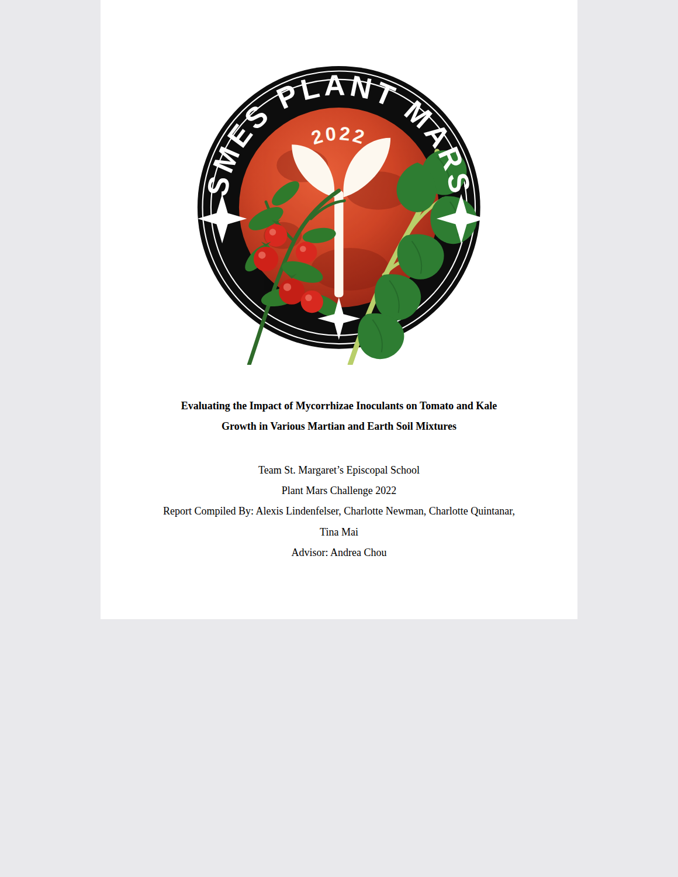SMES PLANT MARS 2022
Evaluating the Impact of Mycorrhizae Inoculants on Tomato and Kale Growth in Various Martian and Earth Soil Mixtures
Team St. Margaret’s Episcopal School
Plant Mars Challenge 2022
Report Compiled By: Alexis Lindenfelser, Charlotte Newman, Charlotte Quintanar, Tina Mai
Advisor: Andrea Chou